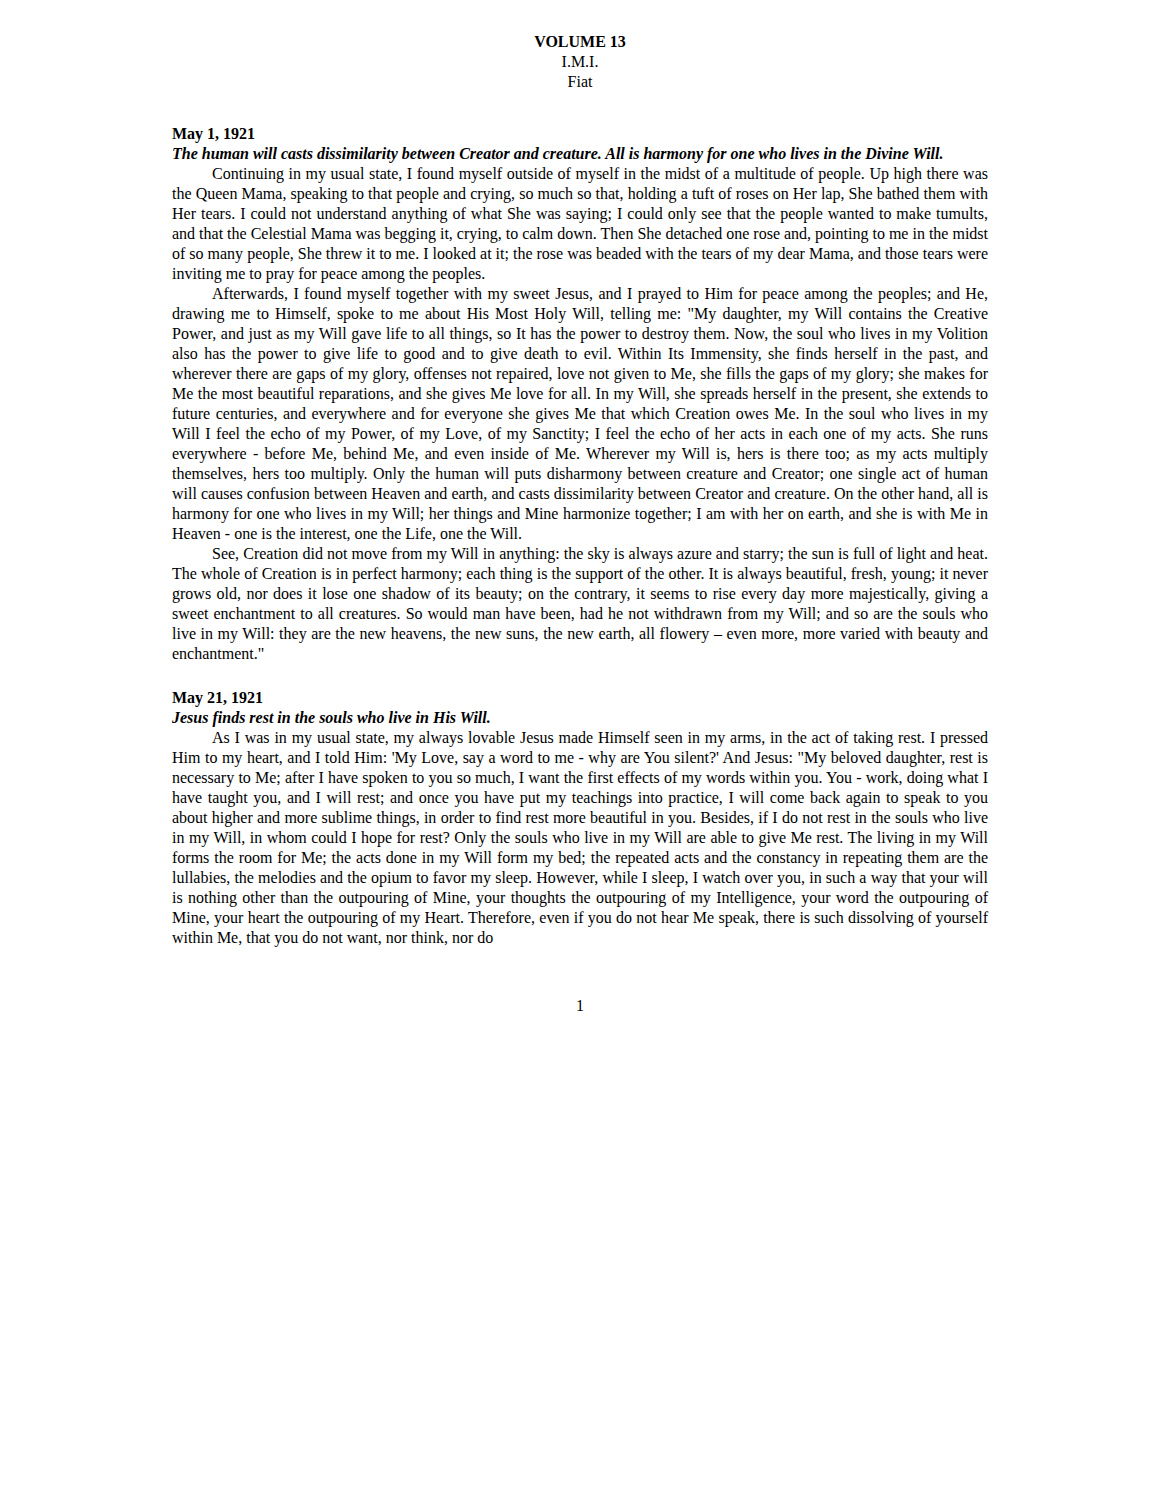VOLUME 13
I.M.I.
Fiat
May 1, 1921
The human will casts dissimilarity between Creator and creature. All is harmony for one who lives in the Divine Will.
Continuing in my usual state, I found myself outside of myself in the midst of a multitude of people. Up high there was the Queen Mama, speaking to that people and crying, so much so that, holding a tuft of roses on Her lap, She bathed them with Her tears. I could not understand anything of what She was saying; I could only see that the people wanted to make tumults, and that the Celestial Mama was begging it, crying, to calm down. Then She detached one rose and, pointing to me in the midst of so many people, She threw it to me. I looked at it; the rose was beaded with the tears of my dear Mama, and those tears were inviting me to pray for peace among the peoples.
Afterwards, I found myself together with my sweet Jesus, and I prayed to Him for peace among the peoples; and He, drawing me to Himself, spoke to me about His Most Holy Will, telling me: "My daughter, my Will contains the Creative Power, and just as my Will gave life to all things, so It has the power to destroy them. Now, the soul who lives in my Volition also has the power to give life to good and to give death to evil. Within Its Immensity, she finds herself in the past, and wherever there are gaps of my glory, offenses not repaired, love not given to Me, she fills the gaps of my glory; she makes for Me the most beautiful reparations, and she gives Me love for all. In my Will, she spreads herself in the present, she extends to future centuries, and everywhere and for everyone she gives Me that which Creation owes Me. In the soul who lives in my Will I feel the echo of my Power, of my Love, of my Sanctity; I feel the echo of her acts in each one of my acts. She runs everywhere - before Me, behind Me, and even inside of Me. Wherever my Will is, hers is there too; as my acts multiply themselves, hers too multiply. Only the human will puts disharmony between creature and Creator; one single act of human will causes confusion between Heaven and earth, and casts dissimilarity between Creator and creature. On the other hand, all is harmony for one who lives in my Will; her things and Mine harmonize together; I am with her on earth, and she is with Me in Heaven - one is the interest, one the Life, one the Will.
See, Creation did not move from my Will in anything: the sky is always azure and starry; the sun is full of light and heat. The whole of Creation is in perfect harmony; each thing is the support of the other. It is always beautiful, fresh, young; it never grows old, nor does it lose one shadow of its beauty; on the contrary, it seems to rise every day more majestically, giving a sweet enchantment to all creatures. So would man have been, had he not withdrawn from my Will; and so are the souls who live in my Will: they are the new heavens, the new suns, the new earth, all flowery – even more, more varied with beauty and enchantment."
May 21, 1921
Jesus finds rest in the souls who live in His Will.
As I was in my usual state, my always lovable Jesus made Himself seen in my arms, in the act of taking rest. I pressed Him to my heart, and I told Him: 'My Love, say a word to me - why are You silent?' And Jesus: "My beloved daughter, rest is necessary to Me; after I have spoken to you so much, I want the first effects of my words within you. You - work, doing what I have taught you, and I will rest; and once you have put my teachings into practice, I will come back again to speak to you about higher and more sublime things, in order to find rest more beautiful in you. Besides, if I do not rest in the souls who live in my Will, in whom could I hope for rest? Only the souls who live in my Will are able to give Me rest. The living in my Will forms the room for Me; the acts done in my Will form my bed; the repeated acts and the constancy in repeating them are the lullabies, the melodies and the opium to favor my sleep. However, while I sleep, I watch over you, in such a way that your will is nothing other than the outpouring of Mine, your thoughts the outpouring of my Intelligence, your word the outpouring of Mine, your heart the outpouring of my Heart. Therefore, even if you do not hear Me speak, there is such dissolving of yourself within Me, that you do not want, nor think, nor do
1